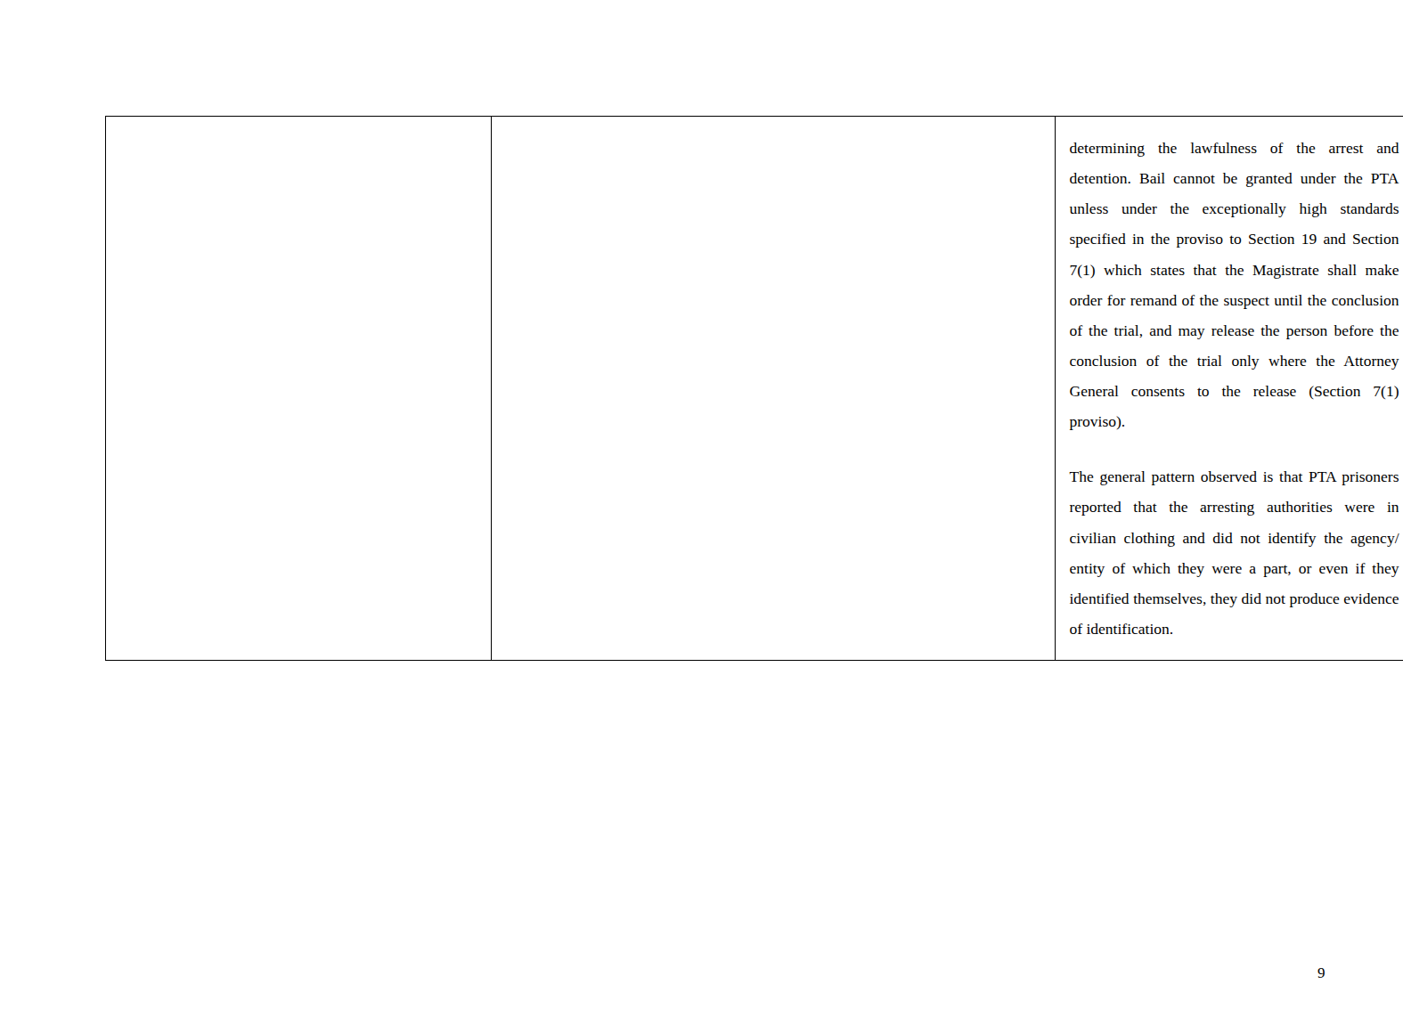| | | determining the lawfulness of the arrest and detention. Bail cannot be granted under the PTA unless under the exceptionally high standards specified in the proviso to Section 19 and Section 7(1) which states that the Magistrate shall make order for remand of the suspect until the conclusion of the trial, and may release the person before the conclusion of the trial only where the Attorney General consents to the release (Section 7(1) proviso). The general pattern observed is that PTA prisoners reported that the arresting authorities were in civilian clothing and did not identify the agency/ entity of which they were a part, or even if they identified themselves, they did not produce evidence of identification. |
9